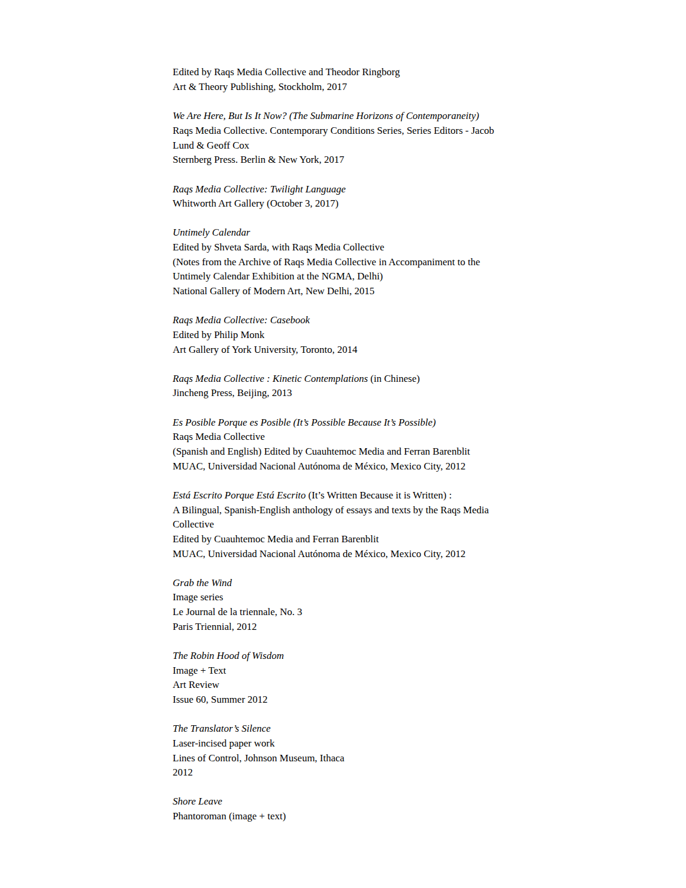Edited by Raqs Media Collective and Theodor Ringborg
Art & Theory Publishing, Stockholm, 2017
We Are Here, But Is It Now? (The Submarine Horizons of Contemporaneity)
Raqs Media Collective. Contemporary Conditions Series, Series Editors - Jacob Lund & Geoff Cox
Sternberg Press. Berlin & New York, 2017
Raqs Media Collective: Twilight Language
Whitworth Art Gallery (October 3, 2017)
Untimely Calendar
Edited by Shveta Sarda, with Raqs Media Collective
(Notes from the Archive of Raqs Media Collective in Accompaniment to the Untimely Calendar Exhibition at the NGMA, Delhi)
National Gallery of Modern Art, New Delhi, 2015
Raqs Media Collective: Casebook
Edited by Philip Monk
Art Gallery of York University, Toronto, 2014
Raqs Media Collective : Kinetic Contemplations (in Chinese)
Jincheng Press, Beijing, 2013
Es Posible Porque es Posible (It’s Possible Because It’s Possible)
Raqs Media Collective
(Spanish and English) Edited by Cuauhtemoc Media and Ferran Barenblit
MUAC, Universidad Nacional Autónoma de México, Mexico City, 2012
Está Escrito Porque Está Escrito (It’s Written Because it is Written) :
A Bilingual, Spanish-English anthology of essays and texts by the Raqs Media Collective
Edited by Cuauhtemoc Media and Ferran Barenblit
MUAC, Universidad Nacional Autónoma de México, Mexico City, 2012
Grab the Wind
Image series
Le Journal de la triennale, No. 3
Paris Triennial, 2012
The Robin Hood of Wisdom
Image + Text
Art Review
Issue 60, Summer 2012
The Translator’s Silence
Laser-incised paper work
Lines of Control, Johnson Museum, Ithaca
2012
Shore Leave
Phantoroman (image + text)